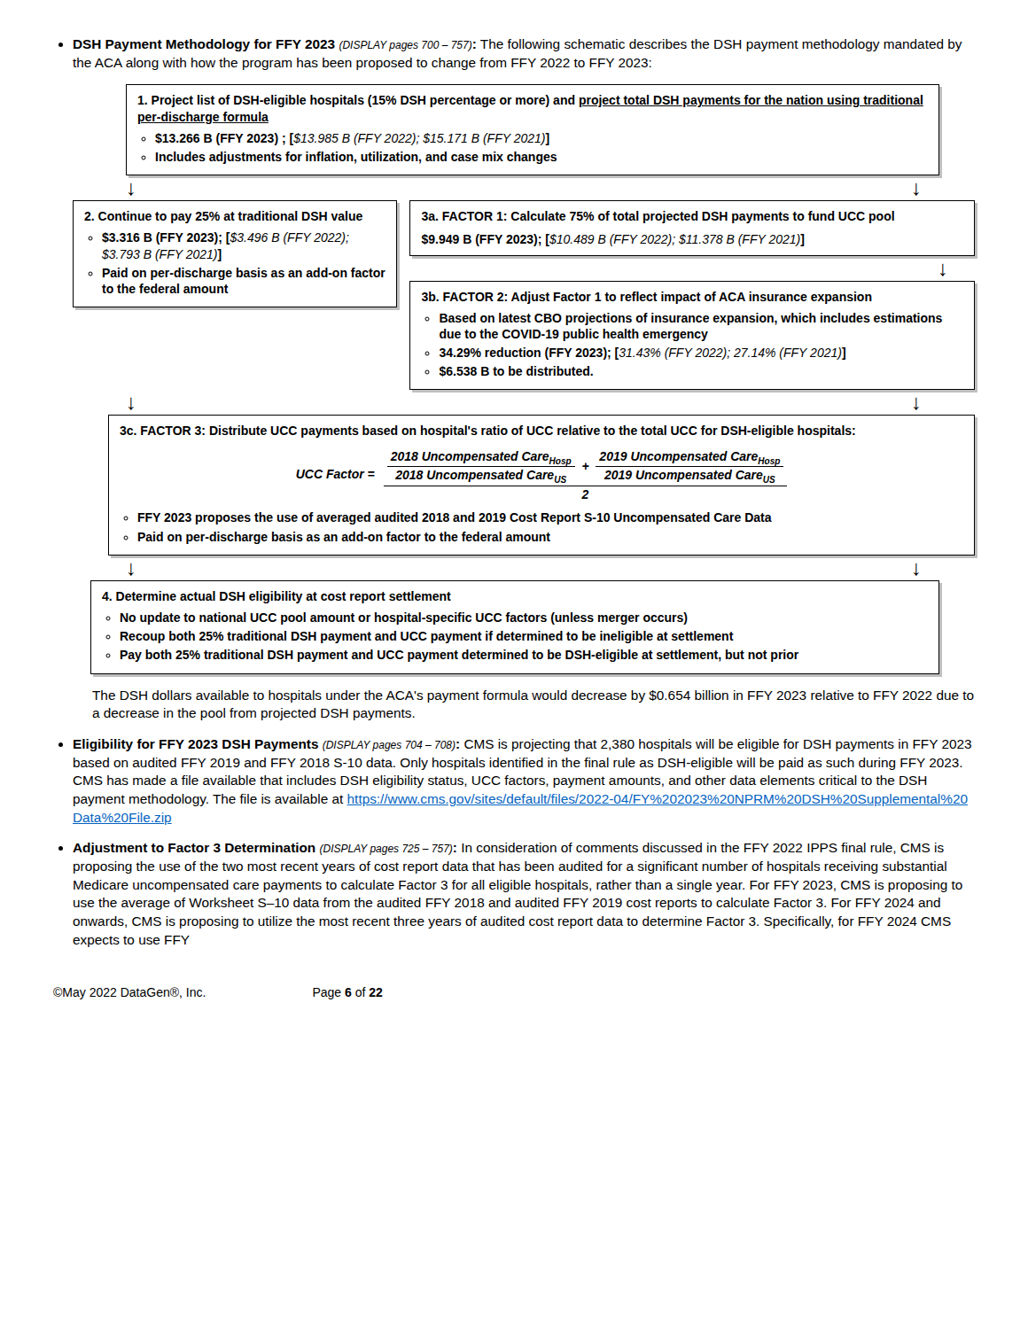DSH Payment Methodology for FFY 2023 (DISPLAY pages 700 – 757): The following schematic describes the DSH payment methodology mandated by the ACA along with how the program has been proposed to change from FFY 2022 to FFY 2023:
1. Project list of DSH-eligible hospitals (15% DSH percentage or more) and project total DSH payments for the nation using traditional per-discharge formula
$13.266 B (FFY 2023) ; [$13.985 B (FFY 2022); $15.171 B (FFY 2021)]
Includes adjustments for inflation, utilization, and case mix changes
↓
↓
2. Continue to pay 25% at traditional DSH value
$3.316 B (FFY 2023); [$3.496 B (FFY 2022); $3.793 B (FFY 2021)]
Paid on per-discharge basis as an add-on factor to the federal amount
3a. FACTOR 1: Calculate 75% of total projected DSH payments to fund UCC pool
$9.949 B (FFY 2023); [$10.489 B (FFY 2022); $11.378 B (FFY 2021)]
↓
3b. FACTOR 2: Adjust Factor 1 to reflect impact of ACA insurance expansion
Based on latest CBO projections of insurance expansion, which includes estimations due to the COVID-19 public health emergency
34.29% reduction (FFY 2023); [31.43% (FFY 2022); 27.14% (FFY 2021)]
$6.538 B to be distributed.
↓
↓
3c. FACTOR 3: Distribute UCC payments based on hospital's ratio of UCC relative to the total UCC for DSH-eligible hospitals:
UCC Factor = 2018 Uncompensated CareHosp 2018 Uncompensated CareUS + 2019 Uncompensated CareHosp 2019 Uncompensated CareUS 2
FFY 2023 proposes the use of averaged audited 2018 and 2019 Cost Report S-10 Uncompensated Care Data
Paid on per-discharge basis as an add-on factor to the federal amount
↓
↓
4. Determine actual DSH eligibility at cost report settlement
No update to national UCC pool amount or hospital-specific UCC factors (unless merger occurs)
Recoup both 25% traditional DSH payment and UCC payment if determined to be ineligible at settlement
Pay both 25% traditional DSH payment and UCC payment determined to be DSH-eligible at settlement, but not prior
The DSH dollars available to hospitals under the ACA's payment formula would decrease by $0.654 billion in FFY 2023 relative to FFY 2022 due to a decrease in the pool from projected DSH payments.
Eligibility for FFY 2023 DSH Payments (DISPLAY pages 704 – 708): CMS is projecting that 2,380 hospitals will be eligible for DSH payments in FFY 2023 based on audited FFY 2019 and FFY 2018 S-10 data. Only hospitals identified in the final rule as DSH-eligible will be paid as such during FFY 2023. CMS has made a file available that includes DSH eligibility status, UCC factors, payment amounts, and other data elements critical to the DSH payment methodology. The file is available at https://www.cms.gov/sites/default/files/2022-04/FY%202023%20NPRM%20DSH%20Supplemental%20Data%20File.zip
Adjustment to Factor 3 Determination (DISPLAY pages 725 – 757): In consideration of comments discussed in the FFY 2022 IPPS final rule, CMS is proposing the use of the two most recent years of cost report data that has been audited for a significant number of hospitals receiving substantial Medicare uncompensated care payments to calculate Factor 3 for all eligible hospitals, rather than a single year. For FFY 2023, CMS is proposing to use the average of Worksheet S–10 data from the audited FFY 2018 and audited FFY 2019 cost reports to calculate Factor 3. For FFY 2024 and onwards, CMS is proposing to utilize the most recent three years of audited cost report data to determine Factor 3. Specifically, for FFY 2024 CMS expects to use FFY
©May 2022 DataGen®, Inc. Page 6 of 22